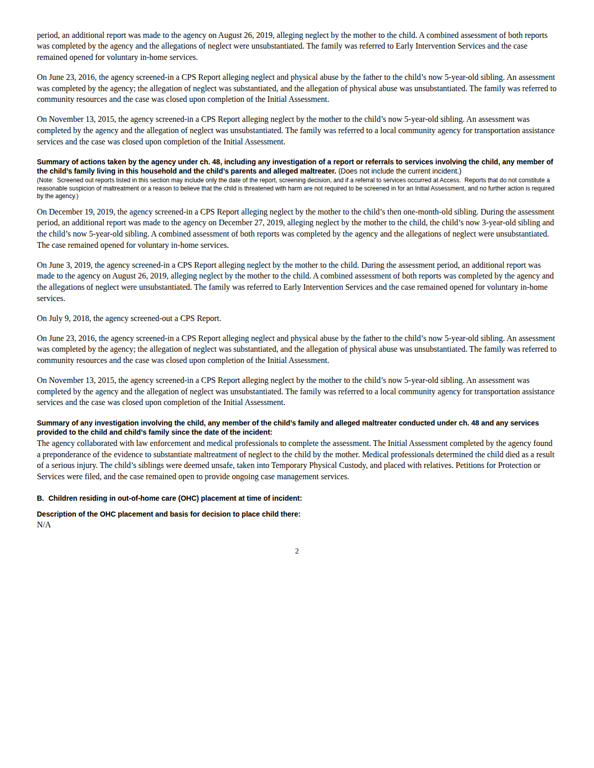period, an additional report was made to the agency on August 26, 2019, alleging neglect by the mother to the child. A combined assessment of both reports was completed by the agency and the allegations of neglect were unsubstantiated. The family was referred to Early Intervention Services and the case remained opened for voluntary in-home services.
On June 23, 2016, the agency screened-in a CPS Report alleging neglect and physical abuse by the father to the child’s now 5-year-old sibling. An assessment was completed by the agency; the allegation of neglect was substantiated, and the allegation of physical abuse was unsubstantiated. The family was referred to community resources and the case was closed upon completion of the Initial Assessment.
On November 13, 2015, the agency screened-in a CPS Report alleging neglect by the mother to the child’s now 5-year-old sibling. An assessment was completed by the agency and the allegation of neglect was unsubstantiated. The family was referred to a local community agency for transportation assistance services and the case was closed upon completion of the Initial Assessment.
Summary of actions taken by the agency under ch. 48, including any investigation of a report or referrals to services involving the child, any member of the child’s family living in this household and the child’s parents and alleged maltreater. (Does not include the current incident.)
(Note: Screened out reports listed in this section may include only the date of the report, screening decision, and if a referral to services occurred at Access. Reports that do not constitute a reasonable suspicion of maltreatment or a reason to believe that the child is threatened with harm are not required to be screened in for an Initial Assessment, and no further action is required by the agency.)
On December 19, 2019, the agency screened-in a CPS Report alleging neglect by the mother to the child’s then one-month-old sibling. During the assessment period, an additional report was made to the agency on December 27, 2019, alleging neglect by the mother to the child, the child’s now 3-year-old sibling and the child’s now 5-year-old sibling. A combined assessment of both reports was completed by the agency and the allegations of neglect were unsubstantiated. The case remained opened for voluntary in-home services.
On June 3, 2019, the agency screened-in a CPS Report alleging neglect by the mother to the child. During the assessment period, an additional report was made to the agency on August 26, 2019, alleging neglect by the mother to the child. A combined assessment of both reports was completed by the agency and the allegations of neglect were unsubstantiated. The family was referred to Early Intervention Services and the case remained opened for voluntary in-home services.
On July 9, 2018, the agency screened-out a CPS Report.
On June 23, 2016, the agency screened-in a CPS Report alleging neglect and physical abuse by the father to the child’s now 5-year-old sibling. An assessment was completed by the agency; the allegation of neglect was substantiated, and the allegation of physical abuse was unsubstantiated. The family was referred to community resources and the case was closed upon completion of the Initial Assessment.
On November 13, 2015, the agency screened-in a CPS Report alleging neglect by the mother to the child’s now 5-year-old sibling. An assessment was completed by the agency and the allegation of neglect was unsubstantiated. The family was referred to a local community agency for transportation assistance services and the case was closed upon completion of the Initial Assessment.
Summary of any investigation involving the child, any member of the child’s family and alleged maltreater conducted under ch. 48 and any services provided to the child and child’s family since the date of the incident:
The agency collaborated with law enforcement and medical professionals to complete the assessment. The Initial Assessment completed by the agency found a preponderance of the evidence to substantiate maltreatment of neglect to the child by the mother. Medical professionals determined the child died as a result of a serious injury. The child’s siblings were deemed unsafe, taken into Temporary Physical Custody, and placed with relatives. Petitions for Protection or Services were filed, and the case remained open to provide ongoing case management services.
B. Children residing in out-of-home care (OHC) placement at time of incident:
Description of the OHC placement and basis for decision to place child there:
N/A
2